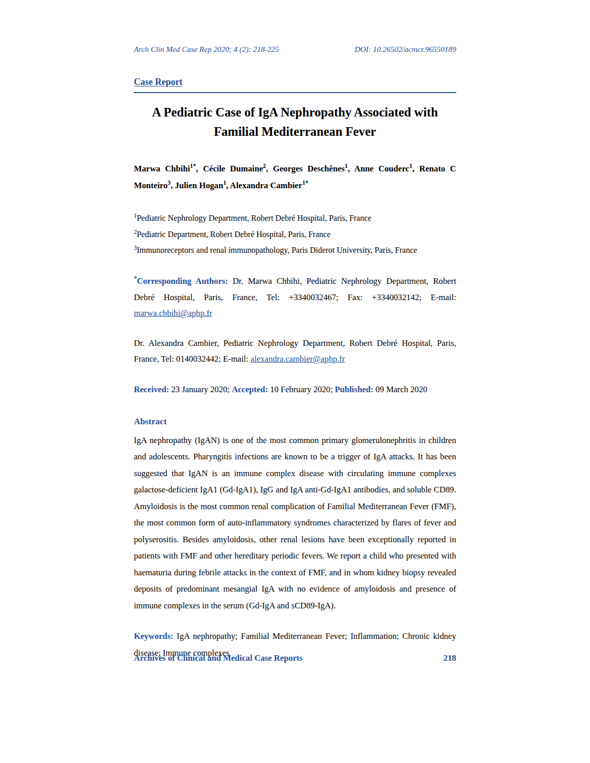Arch Clin Med Case Rep 2020; 4 (2): 218-225 DOI: 10.26502/acmcr.96550189
Case Report
A Pediatric Case of IgA Nephropathy Associated with Familial Mediterranean Fever
Marwa Chbihi1*, Cécile Dumaine2, Georges Deschênes1, Anne Couderc1, Renato C Monteiro3, Julien Hogan1, Alexandra Cambier1*
1Pediatric Nephrology Department, Robert Debré Hospital, Paris, France
2Pediatric Department, Robert Debré Hospital, Paris, France
3Immunoreceptors and renal immunopathology, Paris Diderot University, Paris, France
*Corresponding Authors: Dr. Marwa Chbihi, Pediatric Nephrology Department, Robert Debré Hospital, Paris, France, Tel: +3340032467; Fax: +3340032142; E-mail: marwa.chbihi@aphp.fr
Dr. Alexandra Cambier, Pediatric Nephrology Department, Robert Debré Hospital, Paris, France, Tel: 0140032442; E-mail: alexandra.cambier@aphp.fr
Received: 23 January 2020; Accepted: 10 February 2020; Published: 09 March 2020
Abstract
IgA nephropathy (IgAN) is one of the most common primary glomerulonephritis in children and adolescents. Pharyngitis infections are known to be a trigger of IgA attacks. It has been suggested that IgAN is an immune complex disease with circulating immune complexes galactose-deficient IgA1 (Gd-IgA1), IgG and IgA anti-Gd-IgA1 antibodies, and soluble CD89. Amyloidosis is the most common renal complication of Familial Mediterranean Fever (FMF), the most common form of auto-inflammatory syndromes characterized by flares of fever and polyserositis. Besides amyloidosis, other renal lesions have been exceptionally reported in patients with FMF and other hereditary periodic fevers. We report a child who presented with haematuria during febrile attacks in the context of FMF, and in whom kidney biopsy revealed deposits of predominant mesangial IgA with no evidence of amyloidosis and presence of immune complexes in the serum (Gd-IgA and sCD89-IgA).
Keywords: IgA nephropathy; Familial Mediterranean Fever; Inflammation; Chronic kidney disease; Immune complexes
Archives of Clinical and Medical Case Reports 218